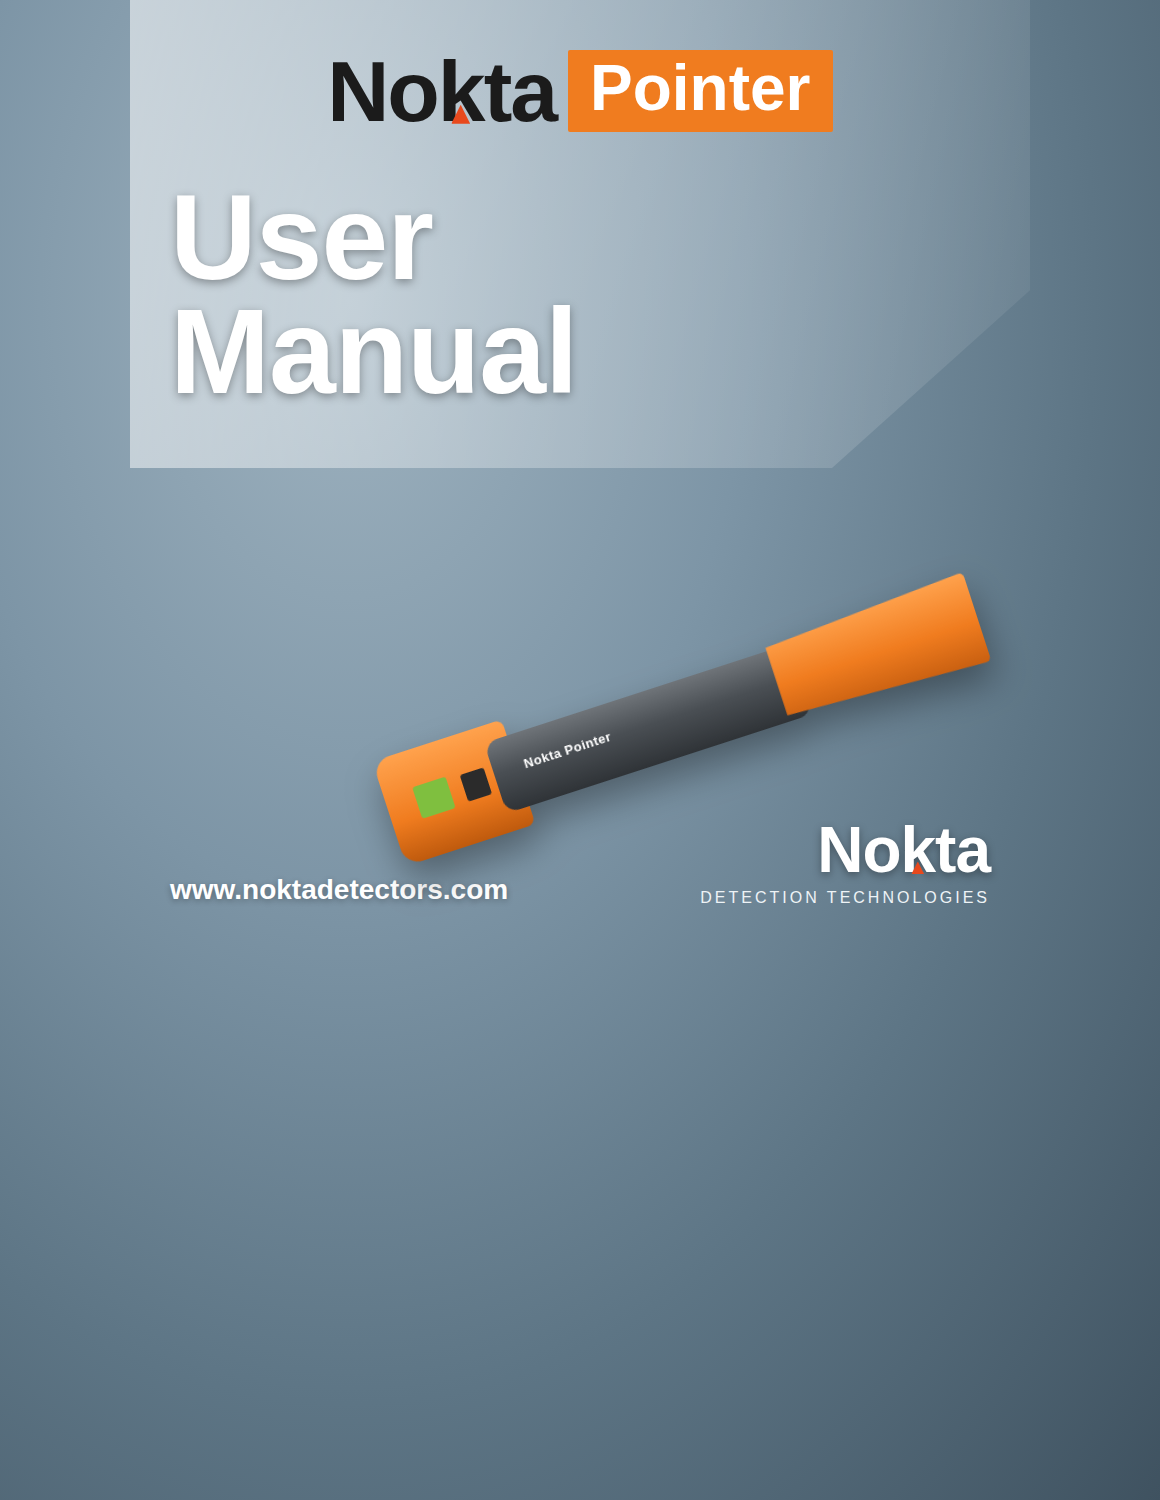Nokta Pointer
User Manual
www.noktadetectors.com
Nokta
Detection Technologies